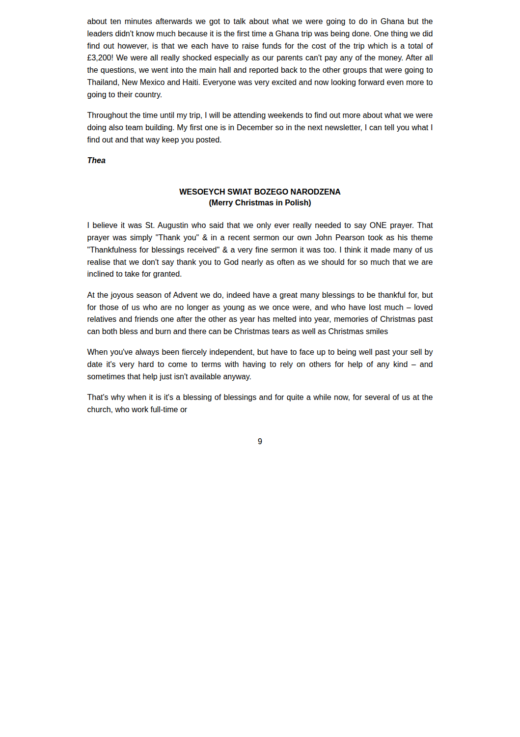about ten minutes afterwards we got to talk about what we were going to do in Ghana but the leaders didn't know much because it is the first time a Ghana trip was being done. One thing we did find out however, is that we each have to raise funds for the cost of the trip which is a total of £3,200! We were all really shocked especially as our parents can't pay any of the money. After all the questions, we went into the main hall and reported back to the other groups that were going to Thailand, New Mexico and Haiti. Everyone was very excited and now looking forward even more to going to their country.
Throughout the time until my trip, I will be attending weekends to find out more about what we were doing also team building. My first one is in December so in the next newsletter, I can tell you what I find out and that way keep you posted.
Thea
WESOEYCH SWIAT BOZEGO NARODZENA
(Merry Christmas in Polish)
I believe it was St. Augustin who said that we only ever really needed to say ONE prayer. That prayer was simply "Thank you" & in a recent sermon our own John Pearson took as his theme "Thankfulness for blessings received" & a very fine sermon it was too. I think it made many of us realise that we don't say thank you to God nearly as often as we should for so much that we are inclined to take for granted.
At the joyous season of Advent we do, indeed have a great many blessings to be thankful for, but for those of us who are no longer as young as we once were, and who have lost much – loved relatives and friends one after the other as year has melted into year, memories of Christmas past can both bless and burn and there can be Christmas tears as well as Christmas smiles
When you've always been fiercely independent, but have to face up to being well past your sell by date it's very hard to come to terms with having to rely on others for help of any kind – and sometimes that help just isn't available anyway.
That's why when it is it's a blessing of blessings and for quite a while now, for several of us at the church, who work full-time or
9